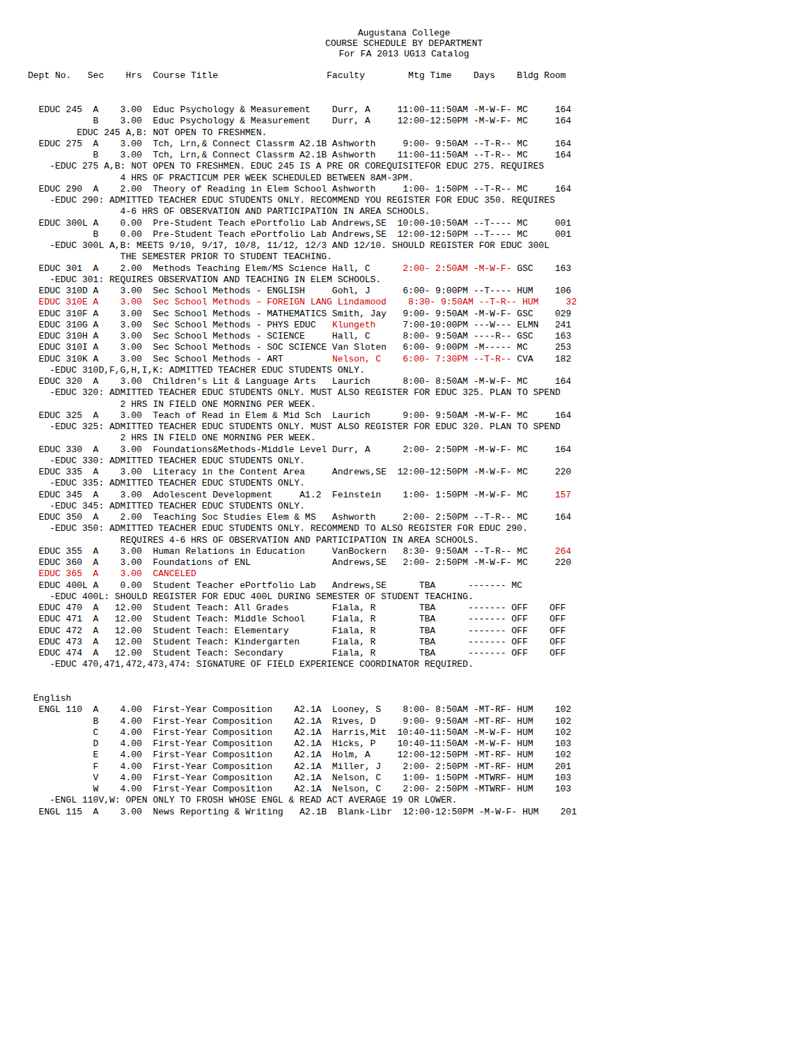Augustana College
COURSE SCHEDULE BY DEPARTMENT
For FA 2013 UG13 Catalog
Dept No.   Sec    Hrs  Course Title                    Faculty        Mtg Time    Days    Bldg Room


  EDUC 245  A    3.00  Educ Psychology & Measurement    Durr, A     11:00-11:50AM -M-W-F- MC     164
            B    3.00  Educ Psychology & Measurement    Durr, A     12:00-12:50PM -M-W-F- MC     164
         EDUC 245 A,B: NOT OPEN TO FRESHMEN.
  EDUC 275  A    3.00  Tch, Lrn,& Connect Classrm A2.1B Ashworth     9:00- 9:50AM --T-R-- MC     164
            B    3.00  Tch, Lrn,& Connect Classrm A2.1B Ashworth    11:00-11:50AM --T-R-- MC     164
    -EDUC 275 A,B: NOT OPEN TO FRESHMEN. EDUC 245 IS A PRE OR COREQUISITEFOR EDUC 275. REQUIRES
                 4 HRS OF PRACTICUM PER WEEK SCHEDULED BETWEEN 8AM-3PM.
  EDUC 290  A    2.00  Theory of Reading in Elem School Ashworth     1:00- 1:50PM --T-R-- MC     164
    -EDUC 290: ADMITTED TEACHER EDUC STUDENTS ONLY. RECOMMEND YOU REGISTER FOR EDUC 350. REQUIRES
                 4-6 HRS OF OBSERVATION AND PARTICIPATION IN AREA SCHOOLS.
  EDUC 300L A    0.00  Pre-Student Teach ePortfolio Lab Andrews,SE  10:00-10:50AM --T---- MC     001
            B    0.00  Pre-Student Teach ePortfolio Lab Andrews,SE  12:00-12:50PM --T---- MC     001
    -EDUC 300L A,B: MEETS 9/10, 9/17, 10/8, 11/12, 12/3 AND 12/10. SHOULD REGISTER FOR EDUC 300L
                 THE SEMESTER PRIOR TO STUDENT TEACHING.
  EDUC 301  A    2.00  Methods Teaching Elem/MS Science Hall, C      2:00- 2:50AM -M-W-F- GSC    163
    -EDUC 301: REQUIRES OBSERVATION AND TEACHING IN ELEM SCHOOLS.
  EDUC 310D A    3.00  Sec School Methods - ENGLISH     Gohl, J      6:00- 9:00PM --T---- HUM    106
  EDUC 310E A    3.00  Sec School Methods – FOREIGN LANG Lindamood    8:30- 9:50AM --T-R-- HUM     32
  EDUC 310F A    3.00  Sec School Methods - MATHEMATICS Smith, Jay   9:00- 9:50AM -M-W-F- GSC    029
  EDUC 310G A    3.00  Sec School Methods - PHYS EDUC   Klungeth     7:00-10:00PM ---W--- ELMN   241
  EDUC 310H A    3.00  Sec School Methods - SCIENCE     Hall, C      8:00- 9:50AM ----R-- GSC    163
  EDUC 310I A    3.00  Sec School Methods - SOC SCIENCE Van Sloten   6:00- 9:00PM -M----- MC     253
  EDUC 310K A    3.00  Sec School Methods - ART         Nelson, C    6:00- 7:30PM --T-R-- CVA    182
    -EDUC 310D,F,G,H,I,K: ADMITTED TEACHER EDUC STUDENTS ONLY.
  EDUC 320  A    3.00  Children's Lit & Language Arts   Laurich      8:00- 8:50AM -M-W-F- MC     164
    -EDUC 320: ADMITTED TEACHER EDUC STUDENTS ONLY. MUST ALSO REGISTER FOR EDUC 325. PLAN TO SPEND
                 2 HRS IN FIELD ONE MORNING PER WEEK.
  EDUC 325  A    3.00  Teach of Read in Elem & Mid Sch  Laurich      9:00- 9:50AM -M-W-F- MC     164
    -EDUC 325: ADMITTED TEACHER EDUC STUDENTS ONLY. MUST ALSO REGISTER FOR EDUC 320. PLAN TO SPEND
                 2 HRS IN FIELD ONE MORNING PER WEEK.
  EDUC 330  A    3.00  Foundations&Methods-Middle Level Durr, A      2:00- 2:50PM -M-W-F- MC     164
    -EDUC 330: ADMITTED TEACHER EDUC STUDENTS ONLY.
  EDUC 335  A    3.00  Literacy in the Content Area     Andrews,SE  12:00-12:50PM -M-W-F- MC     220
    -EDUC 335: ADMITTED TEACHER EDUC STUDENTS ONLY.
  EDUC 345  A    3.00  Adolescent Development     A1.2  Feinstein    1:00- 1:50PM -M-W-F- MC     157
    -EDUC 345: ADMITTED TEACHER EDUC STUDENTS ONLY.
  EDUC 350  A    2.00  Teaching Soc Studies Elem & MS   Ashworth     2:00- 2:50PM --T-R-- MC     164
    -EDUC 350: ADMITTED TEACHER EDUC STUDENTS ONLY. RECOMMEND TO ALSO REGISTER FOR EDUC 290.
                 REQUIRES 4-6 HRS OF OBSERVATION AND PARTICIPATION IN AREA SCHOOLS.
  EDUC 355  A    3.00  Human Relations in Education     VanBockern   8:30- 9:50AM --T-R-- MC     264
  EDUC 360  A    3.00  Foundations of ENL               Andrews,SE   2:00- 2:50PM -M-W-F- MC     220
  EDUC 365  A    3.00  CANCELED
  EDUC 400L A    0.00  Student Teacher ePortfolio Lab   Andrews,SE      TBA      ------- MC
    -EDUC 400L: SHOULD REGISTER FOR EDUC 400L DURING SEMESTER OF STUDENT TEACHING.
  EDUC 470  A   12.00  Student Teach: All Grades        Fiala, R        TBA      ------- OFF    OFF
  EDUC 471  A   12.00  Student Teach: Middle School     Fiala, R        TBA      ------- OFF    OFF
  EDUC 472  A   12.00  Student Teach: Elementary        Fiala, R        TBA      ------- OFF    OFF
  EDUC 473  A   12.00  Student Teach: Kindergarten      Fiala, R        TBA      ------- OFF    OFF
  EDUC 474  A   12.00  Student Teach: Secondary         Fiala, R        TBA      ------- OFF    OFF
    -EDUC 470,471,472,473,474: SIGNATURE OF FIELD EXPERIENCE COORDINATOR REQUIRED.


 English
  ENGL 110  A    4.00  First-Year Composition    A2.1A  Looney, S    8:00- 8:50AM -MT-RF- HUM    102
            B    4.00  First-Year Composition    A2.1A  Rives, D     9:00- 9:50AM -MT-RF- HUM    102
            C    4.00  First-Year Composition    A2.1A  Harris,Mit  10:40-11:50AM -M-W-F- HUM    102
            D    4.00  First-Year Composition    A2.1A  Hicks, P    10:40-11:50AM -M-W-F- HUM    103
            E    4.00  First-Year Composition    A2.1A  Holm, A     12:00-12:50PM -MT-RF- HUM    102
            F    4.00  First-Year Composition    A2.1A  Miller, J    2:00- 2:50PM -MT-RF- HUM    201
            V    4.00  First-Year Composition    A2.1A  Nelson, C    1:00- 1:50PM -MTWRF- HUM    103
            W    4.00  First-Year Composition    A2.1A  Nelson, C    2:00- 2:50PM -MTWRF- HUM    103
    -ENGL 110V,W: OPEN ONLY TO FROSH WHOSE ENGL & READ ACT AVERAGE 19 OR LOWER.
  ENGL 115  A    3.00  News Reporting & Writing   A2.1B  Blank-Libr  12:00-12:50PM -M-W-F- HUM    201